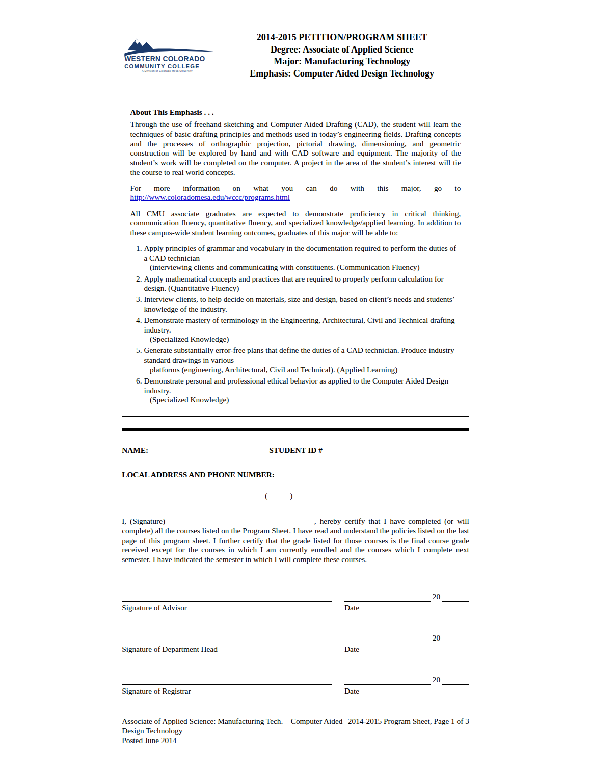WESTERN COLORADO COMMUNITY COLLEGE A Division of Colorado Mesa University
2014-2015 PETITION/PROGRAM SHEET
Degree: Associate of Applied Science
Major: Manufacturing Technology
Emphasis: Computer Aided Design Technology
About This Emphasis . . .
Through the use of freehand sketching and Computer Aided Drafting (CAD), the student will learn the techniques of basic drafting principles and methods used in today’s engineering fields. Drafting concepts and the processes of orthographic projection, pictorial drawing, dimensioning, and geometric construction will be explored by hand and with CAD software and equipment. The majority of the student’s work will be completed on the computer. A project in the area of the student’s interest will tie the course to real world concepts.
For more information on what you can do with this major, go to http://www.coloradomesa.edu/wccc/programs.html
All CMU associate graduates are expected to demonstrate proficiency in critical thinking, communication fluency, quantitative fluency, and specialized knowledge/applied learning. In addition to these campus-wide student learning outcomes, graduates of this major will be able to:
Apply principles of grammar and vocabulary in the documentation required to perform the duties of a CAD technician (interviewing clients and communicating with constituents. (Communication Fluency)
Apply mathematical concepts and practices that are required to properly perform calculation for design. (Quantitative Fluency)
Interview clients, to help decide on materials, size and design, based on client’s needs and students’ knowledge of the industry.
Demonstrate mastery of terminology in the Engineering, Architectural, Civil and Technical drafting industry. (Specialized Knowledge)
Generate substantially error-free plans that define the duties of a CAD technician. Produce industry standard drawings in various platforms (engineering, Architectural, Civil and Technical). (Applied Learning)
Demonstrate personal and professional ethical behavior as applied to the Computer Aided Design industry. (Specialized Knowledge)
NAME: STUDENT ID #
LOCAL ADDRESS AND PHONE NUMBER:
( )
I, (Signature) , hereby certify that I have completed (or will complete) all the courses listed on the Program Sheet. I have read and understand the policies listed on the last page of this program sheet. I further certify that the grade listed for those courses is the final course grade received except for the courses in which I am currently enrolled and the courses which I complete next semester. I have indicated the semester in which I will complete these courses.
20
Signature of Advisor
Date
20
Signature of Department Head
Date
20
Signature of Registrar
Date
Associate of Applied Science: Manufacturing Tech. – Computer Aided Design Technology
Posted June 2014
2014-2015 Program Sheet, Page 1 of 3